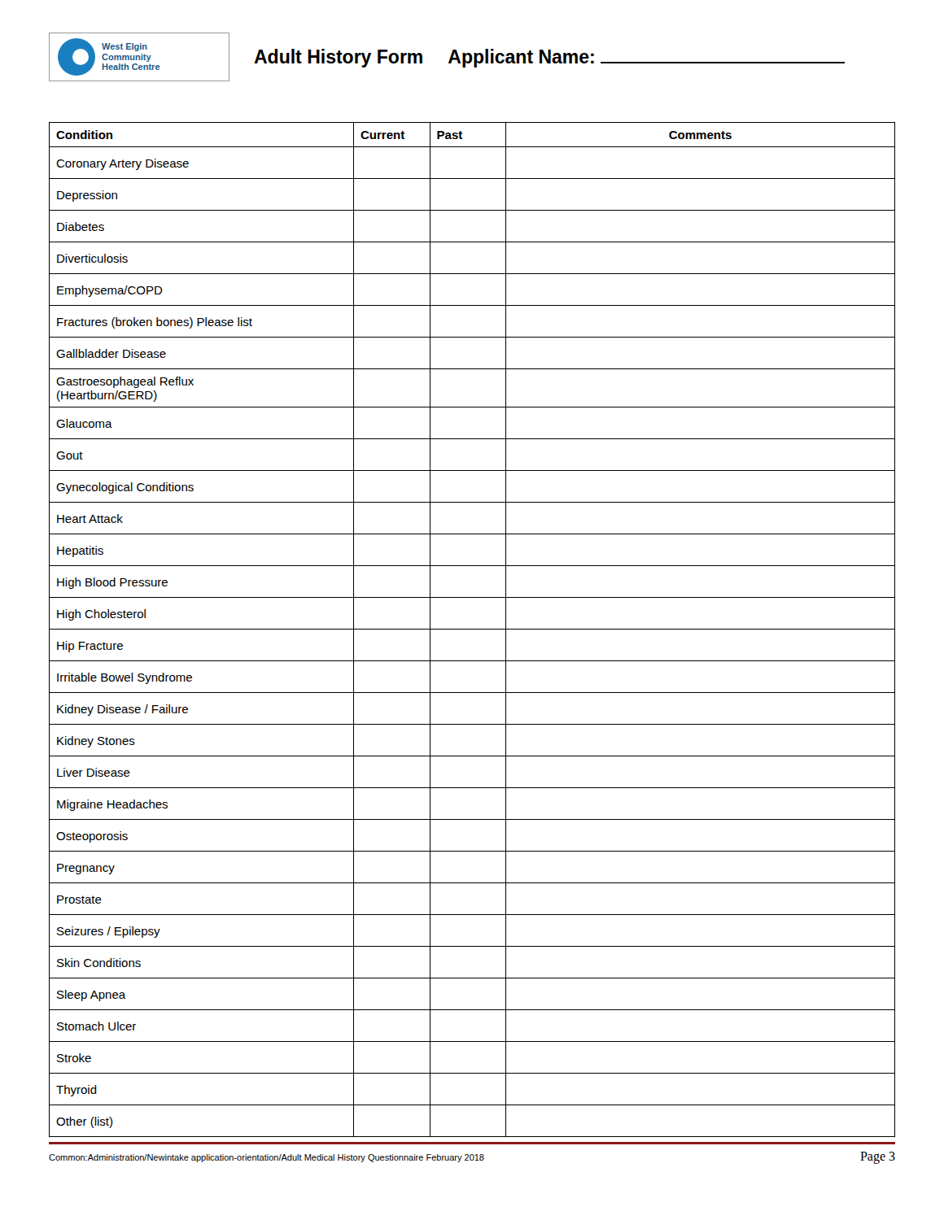West Elgin
Community
Health Centre
Adult History Form
Applicant Name:
| Condition | Current | Past | Comments |
| --- | --- | --- | --- |
| Coronary Artery Disease | | | |
| Depression | | | |
| Diabetes | | | |
| Diverticulosis | | | |
| Emphysema/COPD | | | |
| Fractures (broken bones) Please list | | | |
| Gallbladder Disease | | | |
| Gastroesophageal Reflux (Heartburn/GERD) | | | |
| Glaucoma | | | |
| Gout | | | |
| Gynecological Conditions | | | |
| Heart Attack | | | |
| Hepatitis | | | |
| High Blood Pressure | | | |
| High Cholesterol | | | |
| Hip Fracture | | | |
| Irritable Bowel Syndrome | | | |
| Kidney Disease / Failure | | | |
| Kidney Stones | | | |
| Liver Disease | | | |
| Migraine Headaches | | | |
| Osteoporosis | | | |
| Pregnancy | | | |
| Prostate | | | |
| Seizures / Epilepsy | | | |
| Skin Conditions | | | |
| Sleep Apnea | | | |
| Stomach Ulcer | | | |
| Stroke | | | |
| Thyroid | | | |
| Other (list) | | | |
Common:Administration/Newintake application-orientation/Adult Medical History Questionnaire February 2018
Page 3